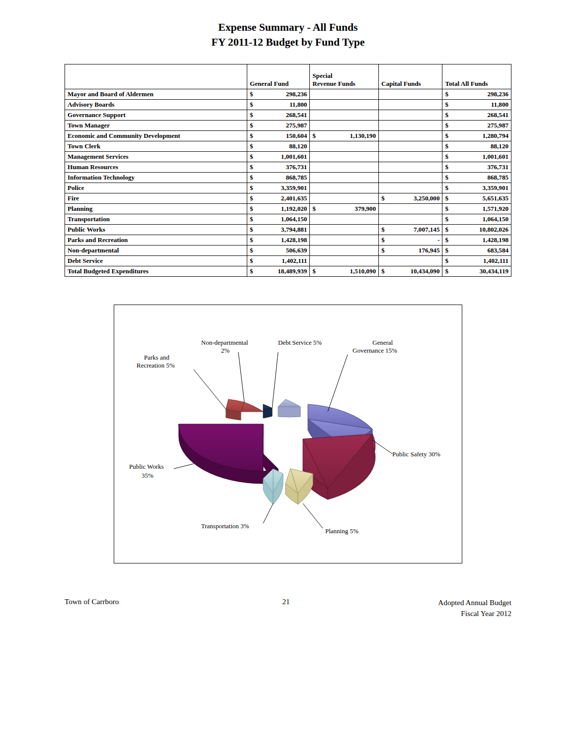Expense Summary - All Funds FY 2011-12 Budget by Fund Type
| | General Fund | Special Revenue Funds | Capital Funds | Total All Funds |
| --- | --- | --- | --- | --- |
| Mayor and Board of Aldermen | $ | 298,236 | | | $ | 298,236 |
| Advisory Boards | $ | 11,800 | | | $ | 11,800 |
| Governance Support | $ | 268,541 | | | $ | 268,541 |
| Town Manager | $ | 275,987 | | | $ | 275,987 |
| Economic and Community Development | $ | 150,604 | $ | 1,130,190 | | $ | 1,280,794 |
| Town Clerk | $ | 88,120 | | | $ | 88,120 |
| Management Services | $ | 1,001,601 | | | $ | 1,001,601 |
| Human Resources | $ | 376,731 | | | $ | 376,731 |
| Information Technology | $ | 868,785 | | | $ | 868,785 |
| Police | $ | 3,359,901 | | | $ | 3,359,901 |
| Fire | $ | 2,401,635 | | $ | 3,250,000 | $ | 5,651,635 |
| Planning | $ | 1,192,020 | $ | 379,900 | | $ | 1,571,920 |
| Transportation | $ | 1,064,150 | | | $ | 1,064,150 |
| Public Works | $ | 3,794,881 | | $ | 7,007,145 | $ | 10,802,026 |
| Parks and Recreation | $ | 1,428,198 | | $ | - | $ | 1,428,198 |
| Non-departmental | $ | 506,639 | | $ | 176,945 | $ | 683,584 |
| Debt Service | $ | 1,402,111 | | | $ | 1,402,111 |
| Total Budgeted Expenditures | $ | 18,489,939 | $ | 1,510,090 | $ | 10,434,090 | $ | 30,434,119 |
Non-departmental 2% Parks and Recreation 5% Debt Service 5% General Governance 15% Public Safety 30% Public Works 35% Transportation 3% Planning 5%
Town of Carrboro
21
Adopted Annual Budget
Fiscal Year 2012